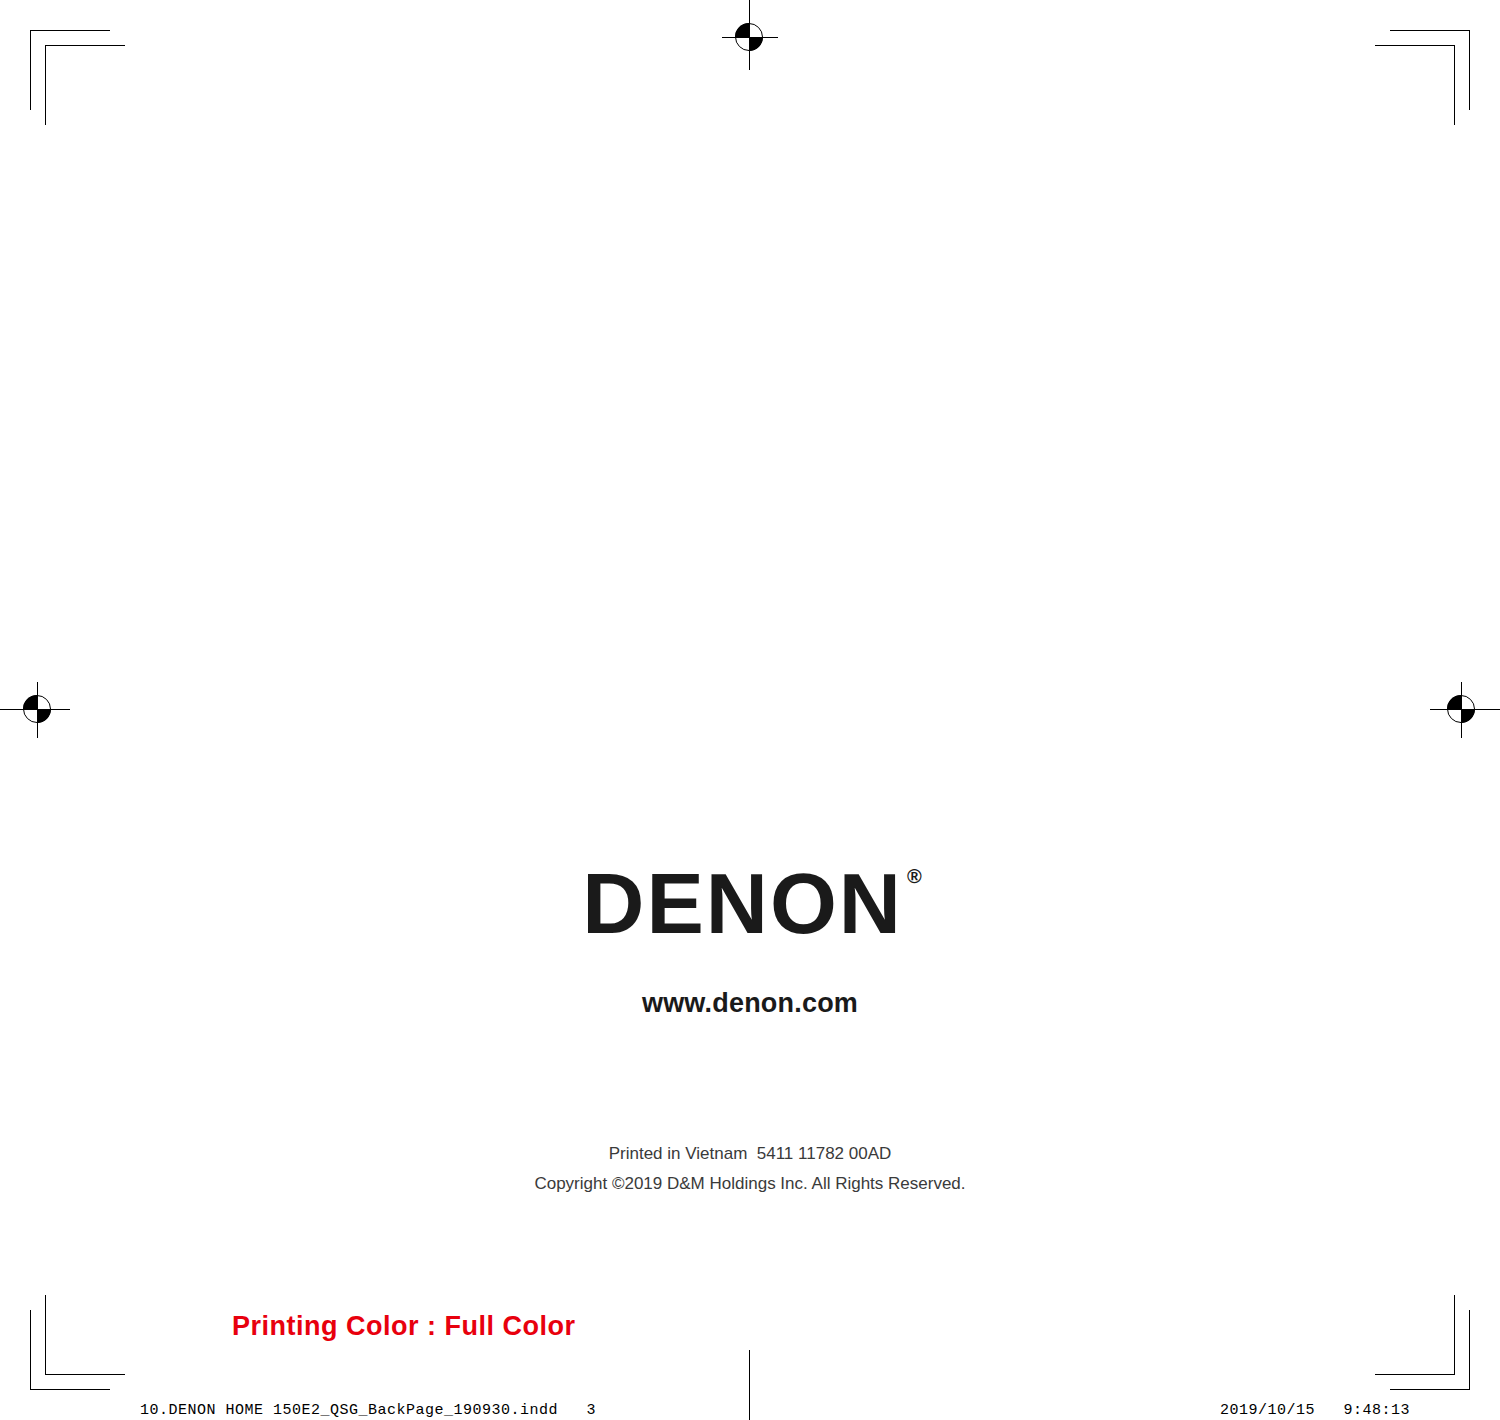DENON®
www.denon.com
Printed in Vietnam 5411 11782 00AD
Copyright ©2019 D&M Holdings Inc. All Rights Reserved.
Printing Color : Full Color
10.DENON HOME 150E2_QSG_BackPage_190930.indd 3 2019/10/15 9:48:13